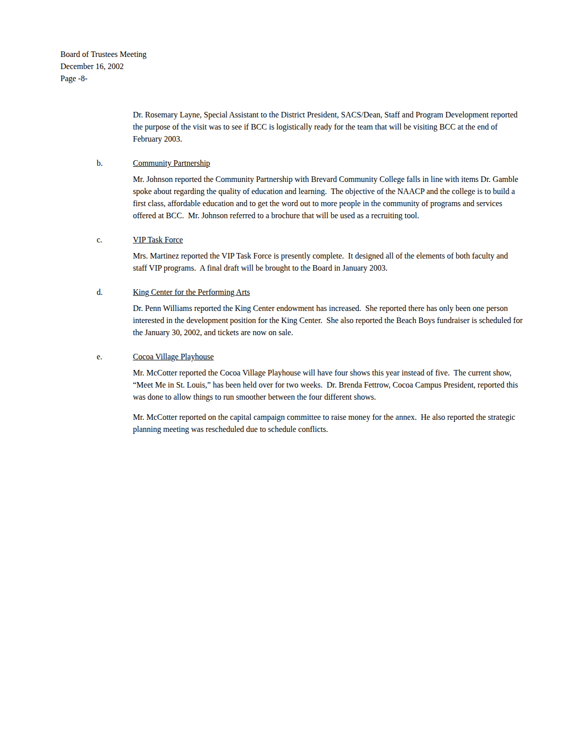Board of Trustees Meeting
December 16, 2002
Page -8-
Dr. Rosemary Layne, Special Assistant to the District President, SACS/Dean, Staff and Program Development reported the purpose of the visit was to see if BCC is logistically ready for the team that will be visiting BCC at the end of February 2003.
b. Community Partnership
Mr. Johnson reported the Community Partnership with Brevard Community College falls in line with items Dr. Gamble spoke about regarding the quality of education and learning. The objective of the NAACP and the college is to build a first class, affordable education and to get the word out to more people in the community of programs and services offered at BCC. Mr. Johnson referred to a brochure that will be used as a recruiting tool.
c. VIP Task Force
Mrs. Martinez reported the VIP Task Force is presently complete. It designed all of the elements of both faculty and staff VIP programs. A final draft will be brought to the Board in January 2003.
d. King Center for the Performing Arts
Dr. Penn Williams reported the King Center endowment has increased. She reported there has only been one person interested in the development position for the King Center. She also reported the Beach Boys fundraiser is scheduled for the January 30, 2002, and tickets are now on sale.
e. Cocoa Village Playhouse
Mr. McCotter reported the Cocoa Village Playhouse will have four shows this year instead of five. The current show, “Meet Me in St. Louis,” has been held over for two weeks. Dr. Brenda Fettrow, Cocoa Campus President, reported this was done to allow things to run smoother between the four different shows.
Mr. McCotter reported on the capital campaign committee to raise money for the annex. He also reported the strategic planning meeting was rescheduled due to schedule conflicts.